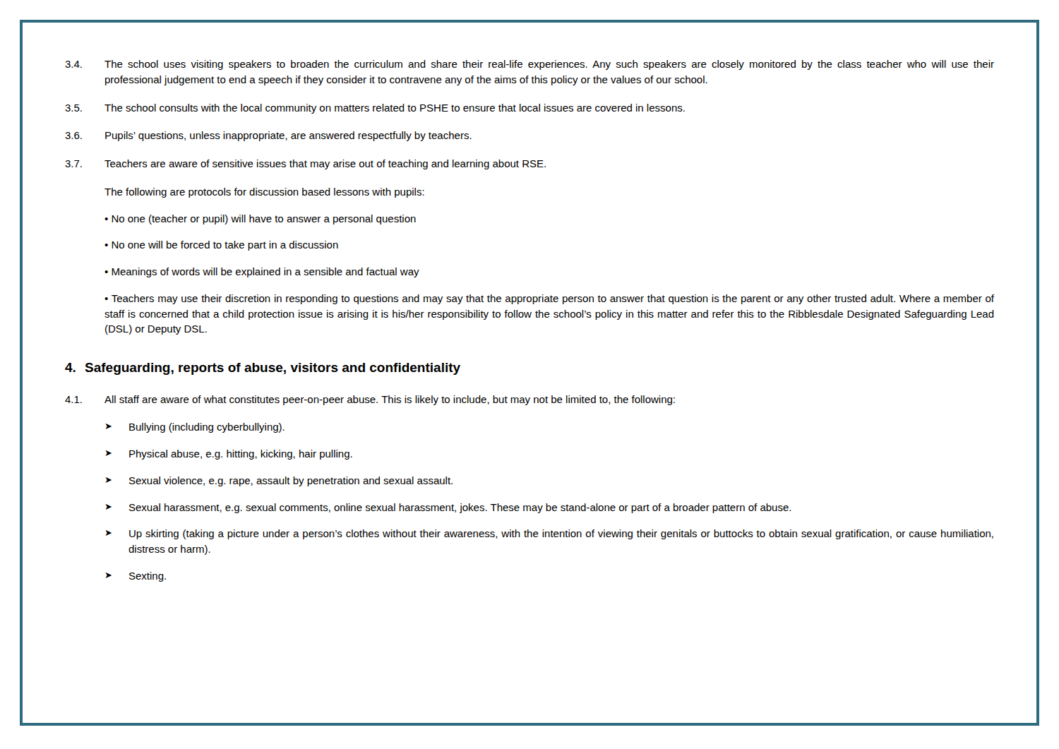3.4. The school uses visiting speakers to broaden the curriculum and share their real-life experiences. Any such speakers are closely monitored by the class teacher who will use their professional judgement to end a speech if they consider it to contravene any of the aims of this policy or the values of our school.
3.5. The school consults with the local community on matters related to PSHE to ensure that local issues are covered in lessons.
3.6. Pupils’ questions, unless inappropriate, are answered respectfully by teachers.
3.7. Teachers are aware of sensitive issues that may arise out of teaching and learning about RSE.
The following are protocols for discussion based lessons with pupils:
• No one (teacher or pupil) will have to answer a personal question
• No one will be forced to take part in a discussion
• Meanings of words will be explained in a sensible and factual way
• Teachers may use their discretion in responding to questions and may say that the appropriate person to answer that question is the parent or any other trusted adult. Where a member of staff is concerned that a child protection issue is arising it is his/her responsibility to follow the school’s policy in this matter and refer this to the Ribblesdale Designated Safeguarding Lead (DSL) or Deputy DSL.
4. Safeguarding, reports of abuse, visitors and confidentiality
4.1. All staff are aware of what constitutes peer-on-peer abuse. This is likely to include, but may not be limited to, the following:
Bullying (including cyberbullying).
Physical abuse, e.g. hitting, kicking, hair pulling.
Sexual violence, e.g. rape, assault by penetration and sexual assault.
Sexual harassment, e.g. sexual comments, online sexual harassment, jokes. These may be stand-alone or part of a broader pattern of abuse.
Up skirting (taking a picture under a person’s clothes without their awareness, with the intention of viewing their genitals or buttocks to obtain sexual gratification, or cause humiliation, distress or harm).
Sexting.